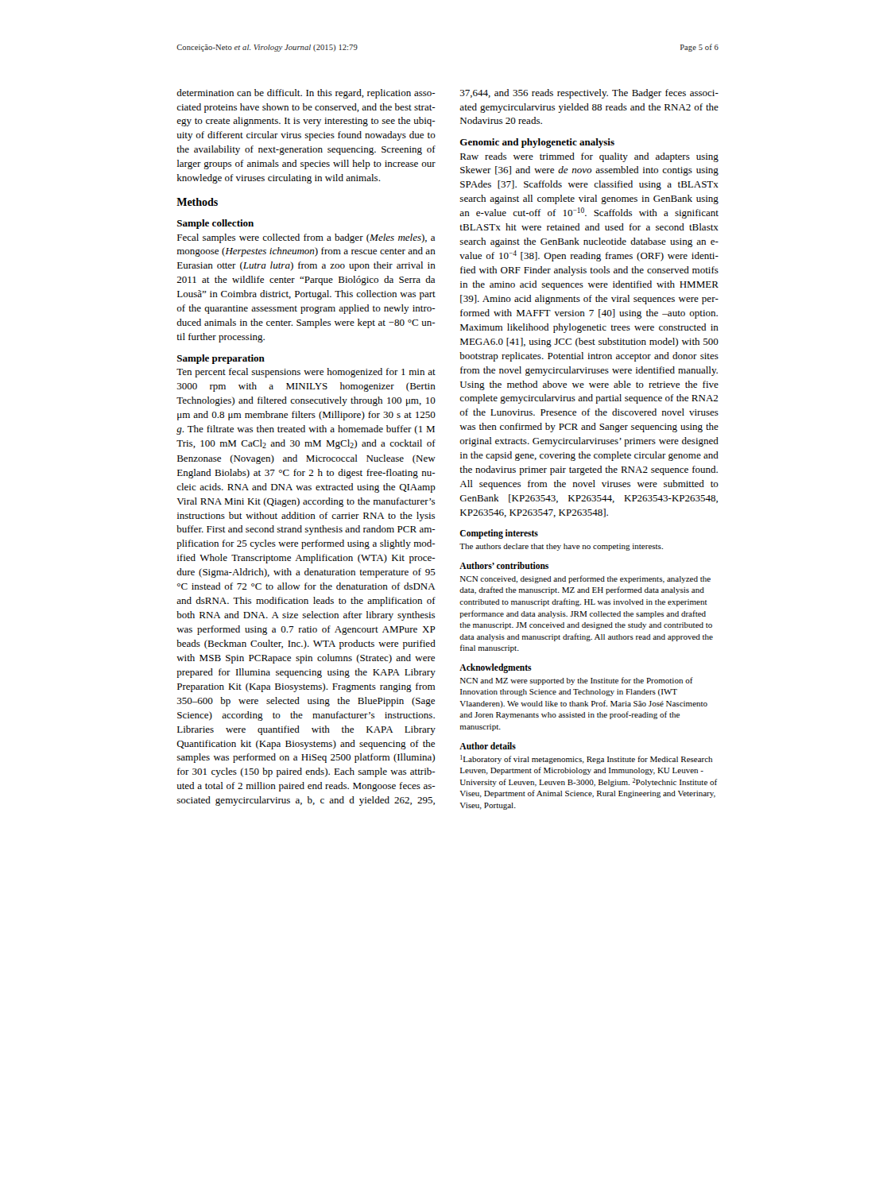Conceição-Neto et al. Virology Journal (2015) 12:79
Page 5 of 6
determination can be difficult. In this regard, replication associated proteins have shown to be conserved, and the best strategy to create alignments. It is very interesting to see the ubiquity of different circular virus species found nowadays due to the availability of next-generation sequencing. Screening of larger groups of animals and species will help to increase our knowledge of viruses circulating in wild animals.
Methods
Sample collection
Fecal samples were collected from a badger (Meles meles), a mongoose (Herpestes ichneumon) from a rescue center and an Eurasian otter (Lutra lutra) from a zoo upon their arrival in 2011 at the wildlife center “Parque Biológico da Serra da Lousã” in Coimbra district, Portugal. This collection was part of the quarantine assessment program applied to newly introduced animals in the center. Samples were kept at −80 °C until further processing.
Sample preparation
Ten percent fecal suspensions were homogenized for 1 min at 3000 rpm with a MINILYS homogenizer (Bertin Technologies) and filtered consecutively through 100 μm, 10 μm and 0.8 μm membrane filters (Millipore) for 30 s at 1250 g. The filtrate was then treated with a homemade buffer (1 M Tris, 100 mM CaCl2 and 30 mM MgCl2) and a cocktail of Benzonase (Novagen) and Micrococcal Nuclease (New England Biolabs) at 37 °C for 2 h to digest free-floating nucleic acids. RNA and DNA was extracted using the QIAamp Viral RNA Mini Kit (Qiagen) according to the manufacturer’s instructions but without addition of carrier RNA to the lysis buffer. First and second strand synthesis and random PCR amplification for 25 cycles were performed using a slightly modified Whole Transcriptome Amplification (WTA) Kit procedure (Sigma-Aldrich), with a denaturation temperature of 95 °C instead of 72 °C to allow for the denaturation of dsDNA and dsRNA. This modification leads to the amplification of both RNA and DNA. A size selection after library synthesis was performed using a 0.7 ratio of Agencourt AMPure XP beads (Beckman Coulter, Inc.). WTA products were purified with MSB Spin PCRapace spin columns (Stratec) and were prepared for Illumina sequencing using the KAPA Library Preparation Kit (Kapa Biosystems). Fragments ranging from 350–600 bp were selected using the BluePippin (Sage Science) according to the manufacturer’s instructions. Libraries were quantified with the KAPA Library Quantification kit (Kapa Biosystems) and sequencing of the samples was performed on a HiSeq 2500 platform (Illumina) for 301 cycles (150 bp paired ends). Each sample was attributed a total of 2 million paired end reads. Mongoose feces associated gemycircularvirus a, b, c and d yielded 262, 295, 37,644, and 356 reads respectively. The Badger feces associated gemycircularvirus yielded 88 reads and the RNA2 of the Nodavirus 20 reads.
Genomic and phylogenetic analysis
Raw reads were trimmed for quality and adapters using Skewer [36] and were de novo assembled into contigs using SPAdes [37]. Scaffolds were classified using a tBLASTx search against all complete viral genomes in GenBank using an e-value cut-off of 10−10. Scaffolds with a significant tBLASTx hit were retained and used for a second tBlastx search against the GenBank nucleotide database using an e-value of 10−4 [38]. Open reading frames (ORF) were identified with ORF Finder analysis tools and the conserved motifs in the amino acid sequences were identified with HMMER [39]. Amino acid alignments of the viral sequences were performed with MAFFT version 7 [40] using the –auto option. Maximum likelihood phylogenetic trees were constructed in MEGA6.0 [41], using JCC (best substitution model) with 500 bootstrap replicates. Potential intron acceptor and donor sites from the novel gemycircularviruses were identified manually. Using the method above we were able to retrieve the five complete gemycircularvirus and partial sequence of the RNA2 of the Lunovirus. Presence of the discovered novel viruses was then confirmed by PCR and Sanger sequencing using the original extracts. Gemycircularviruses’ primers were designed in the capsid gene, covering the complete circular genome and the nodavirus primer pair targeted the RNA2 sequence found. All sequences from the novel viruses were submitted to GenBank [KP263543, KP263544, KP263543-KP263548, KP263546, KP263547, KP263548].
Competing interests
The authors declare that they have no competing interests.
Authors’ contributions
NCN conceived, designed and performed the experiments, analyzed the data, drafted the manuscript. MZ and EH performed data analysis and contributed to manuscript drafting. HL was involved in the experiment performance and data analysis. JRM collected the samples and drafted the manuscript. JM conceived and designed the study and contributed to data analysis and manuscript drafting. All authors read and approved the final manuscript.
Acknowledgments
NCN and MZ were supported by the Institute for the Promotion of Innovation through Science and Technology in Flanders (IWT Vlaanderen). We would like to thank Prof. Maria São José Nascimento and Joren Raymenants who assisted in the proof-reading of the manuscript.
Author details
1Laboratory of viral metagenomics, Rega Institute for Medical Research Leuven, Department of Microbiology and Immunology, KU Leuven - University of Leuven, Leuven B-3000, Belgium. 2Polytechnic Institute of Viseu, Department of Animal Science, Rural Engineering and Veterinary, Viseu, Portugal.